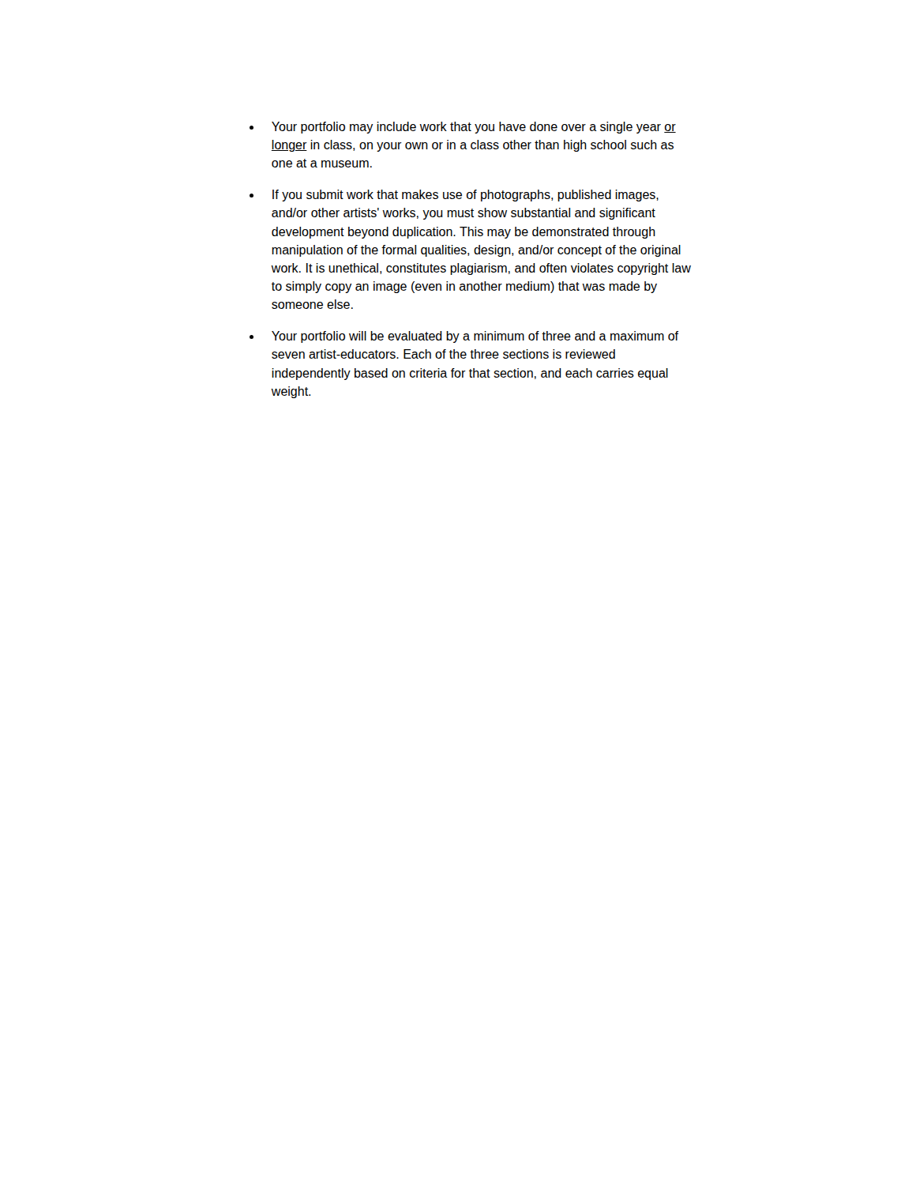Your portfolio may include work that you have done over a single year or longer in class, on your own or in a class other than high school such as one at a museum.
If you submit work that makes use of photographs, published images, and/or other artists' works, you must show substantial and significant development beyond duplication. This may be demonstrated through manipulation of the formal qualities, design, and/or concept of the original work. It is unethical, constitutes plagiarism, and often violates copyright law to simply copy an image (even in another medium) that was made by someone else.
Your portfolio will be evaluated by a minimum of three and a maximum of seven artist-educators. Each of the three sections is reviewed independently based on criteria for that section, and each carries equal weight.